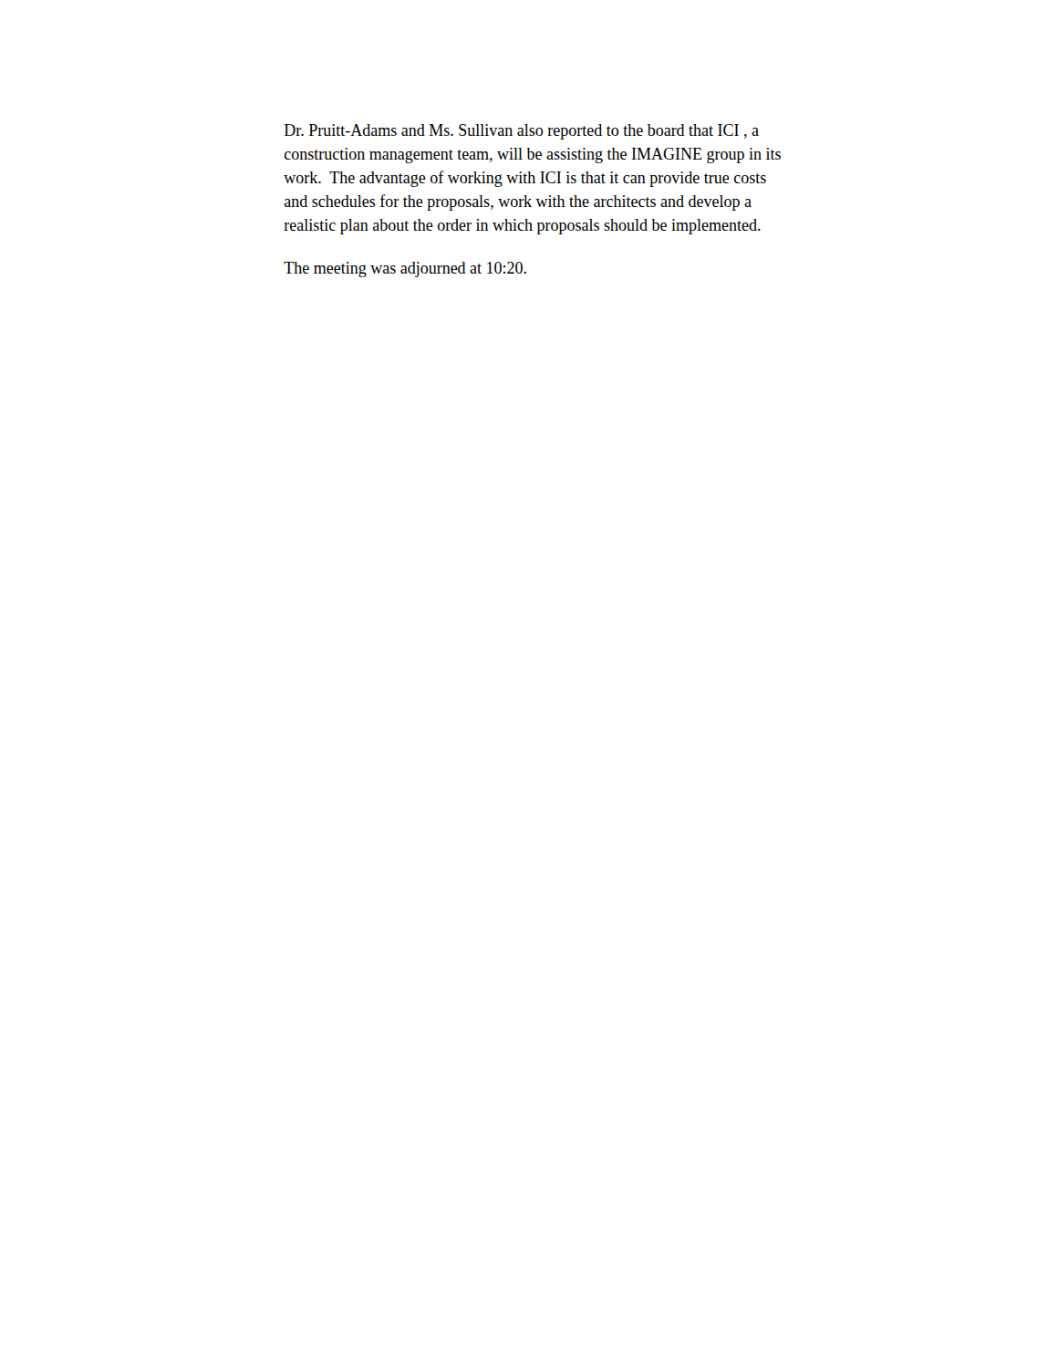Dr. Pruitt-Adams and Ms. Sullivan also reported to the board that ICI , a construction management team, will be assisting the IMAGINE group in its work. The advantage of working with ICI is that it can provide true costs and schedules for the proposals, work with the architects and develop a realistic plan about the order in which proposals should be implemented.
The meeting was adjourned at 10:20.